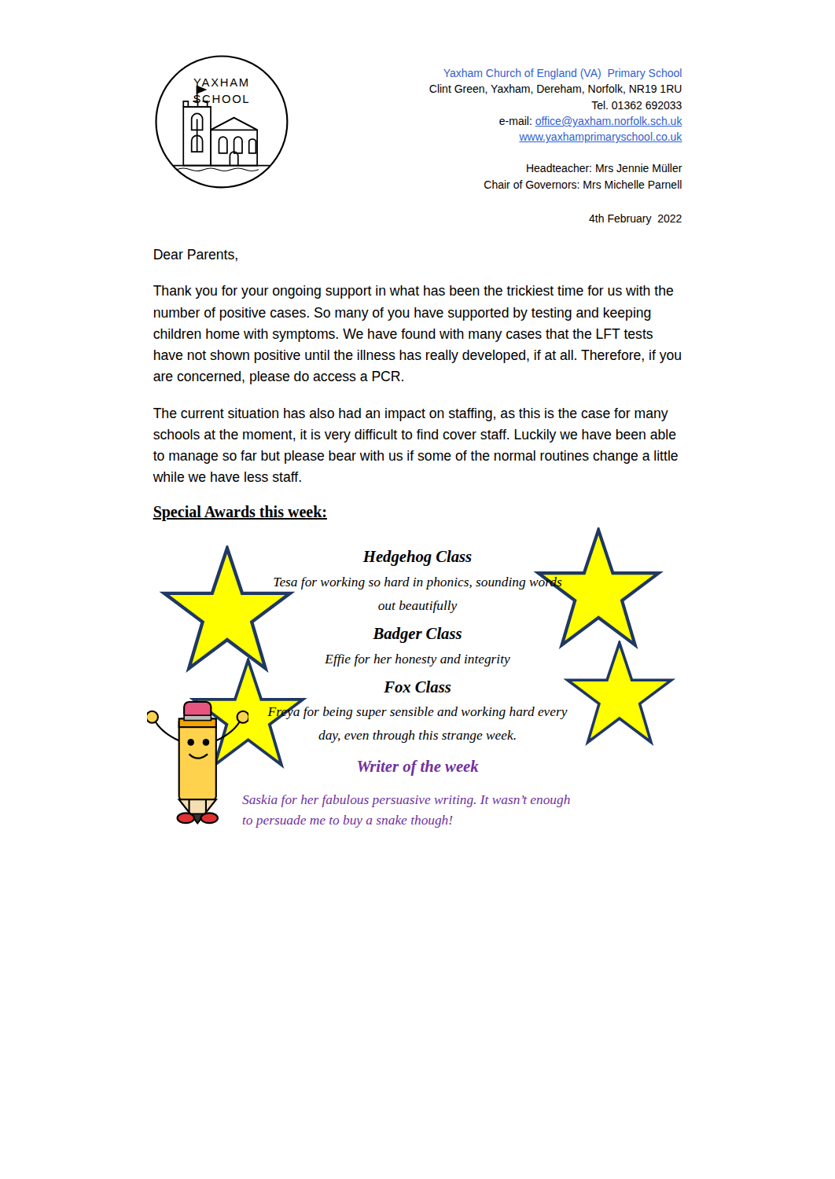YAXHAM SCHOOL
Yaxham Church of England (VA) Primary School
Clint Green, Yaxham, Dereham, Norfolk, NR19 1RU
Tel. 01362 692033
e-mail: office@yaxham.norfolk.sch.uk
www.yaxhamprimaryschool.co.uk
Headteacher: Mrs Jennie Müller
Chair of Governors: Mrs Michelle Parnell
4th February 2022
Dear Parents,
Thank you for your ongoing support in what has been the trickiest time for us with the number of positive cases. So many of you have supported by testing and keeping children home with symptoms. We have found with many cases that the LFT tests have not shown positive until the illness has really developed, if at all. Therefore, if you are concerned, please do access a PCR.
The current situation has also had an impact on staffing, as this is the case for many schools at the moment, it is very difficult to find cover staff. Luckily we have been able to manage so far but please bear with us if some of the normal routines change a little while we have less staff.
Special Awards this week:
Hedgehog Class
Tesa for working so hard in phonics, sounding words
out beautifully
Badger Class
Effie for her honesty and integrity
Fox Class
Freya for being super sensible and working hard every
day, even through this strange week.
Writer of the week
Saskia for her fabulous persuasive writing. It wasn’t enough to persuade me to buy a snake though!